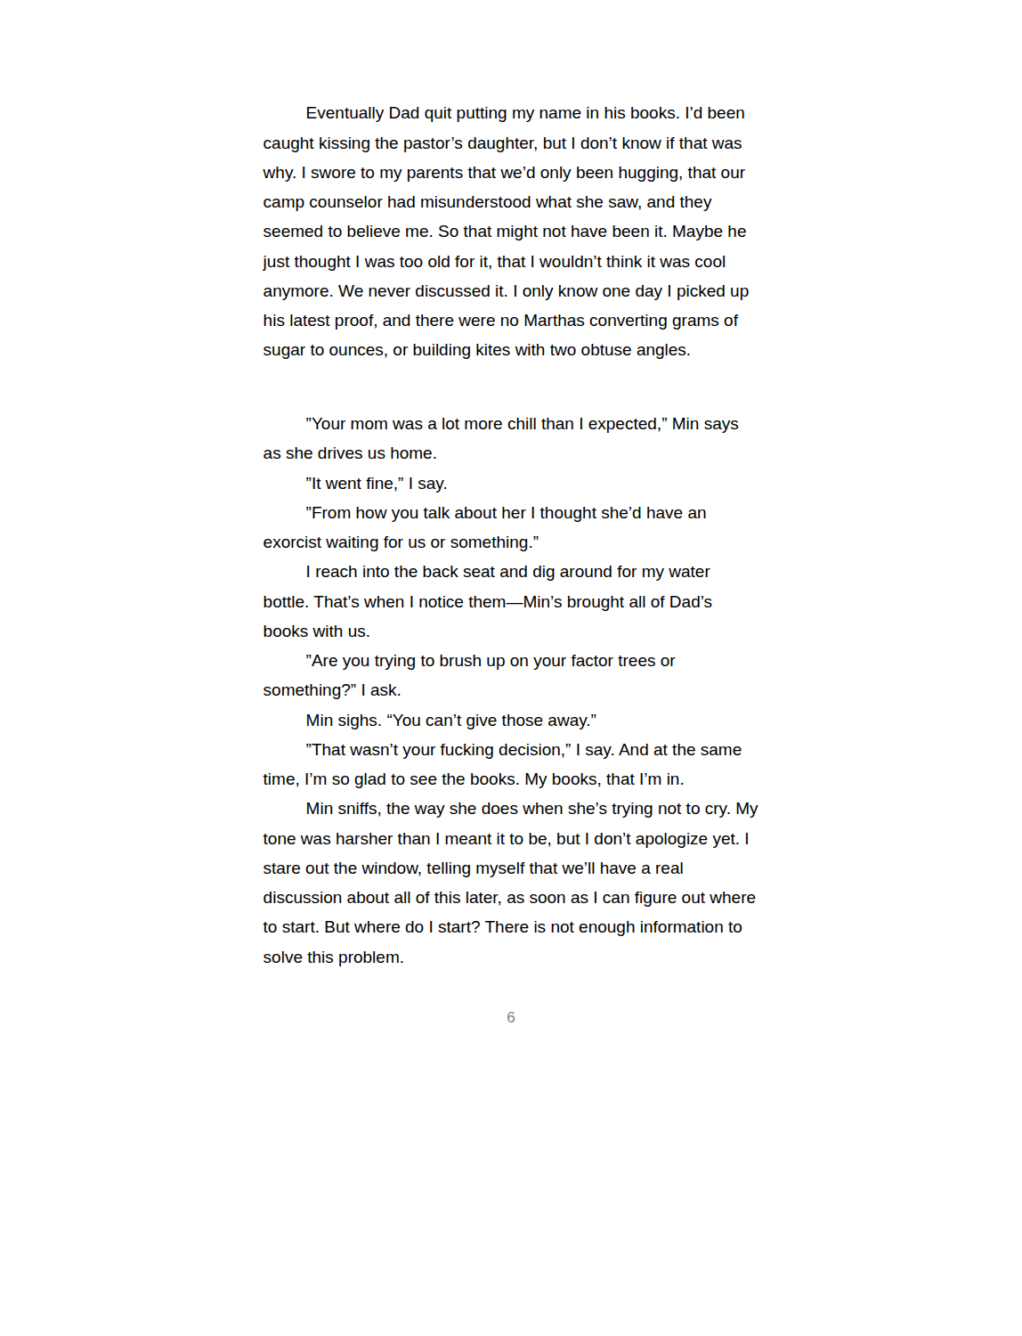Eventually Dad quit putting my name in his books. I’d been caught kissing the pastor’s daughter, but I don’t know if that was why. I swore to my parents that we’d only been hugging, that our camp counselor had misunderstood what she saw, and they seemed to believe me. So that might not have been it. Maybe he just thought I was too old for it, that I wouldn’t think it was cool anymore. We never discussed it. I only know one day I picked up his latest proof, and there were no Marthas converting grams of sugar to ounces, or building kites with two obtuse angles.
”Your mom was a lot more chill than I expected,” Min says as she drives us home.
”It went fine,” I say.
”From how you talk about her I thought she’d have an exorcist waiting for us or something.”
I reach into the back seat and dig around for my water bottle. That’s when I notice them—Min’s brought all of Dad’s books with us.
”Are you trying to brush up on your factor trees or something?” I ask.
Min sighs. “You can’t give those away.”
”That wasn’t your fucking decision,” I say. And at the same time, I’m so glad to see the books. My books, that I’m in.
Min sniffs, the way she does when she’s trying not to cry. My tone was harsher than I meant it to be, but I don’t apologize yet. I stare out the window, telling myself that we’ll have a real discussion about all of this later, as soon as I can figure out where to start. But where do I start? There is not enough information to solve this problem.
6